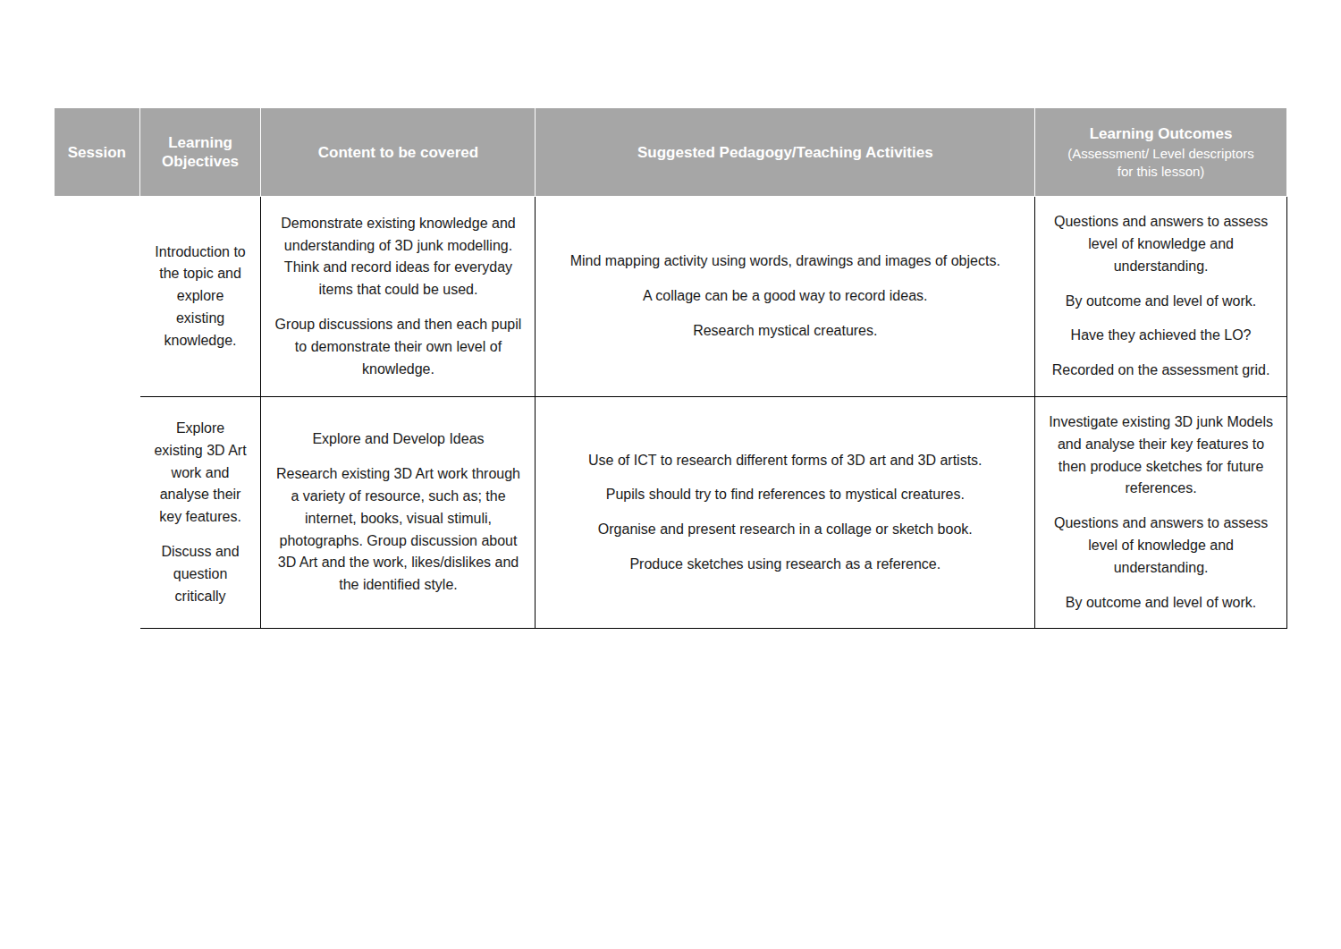| Session | Learning Objectives | Content to be covered | Suggested Pedagogy/Teaching Activities | Learning Outcomes (Assessment/ Level descriptors for this lesson) |
| --- | --- | --- | --- | --- |
| 1 | Introduction to the topic and explore existing knowledge. | Demonstrate existing knowledge and understanding of 3D junk modelling. Think and record ideas for everyday items that could be used. Group discussions and then each pupil to demonstrate their own level of knowledge. | Mind mapping activity using words, drawings and images of objects. A collage can be a good way to record ideas. Research mystical creatures. | Questions and answers to assess level of knowledge and understanding. By outcome and level of work. Have they achieved the LO? Recorded on the assessment grid. |
| 2 | Explore existing 3D Art work and analyse their key features. Discuss and question critically | Explore and Develop Ideas Research existing 3D Art work through a variety of resource, such as; the internet, books, visual stimuli, photographs. Group discussion about 3D Art and the work, likes/dislikes and the identified style. | Use of ICT to research different forms of 3D art and 3D artists. Pupils should try to find references to mystical creatures. Organise and present research in a collage or sketch book. Produce sketches using research as a reference. | Investigate existing 3D junk Models and analyse their key features to then produce sketches for future references. Questions and answers to assess level of knowledge and understanding. By outcome and level of work. |